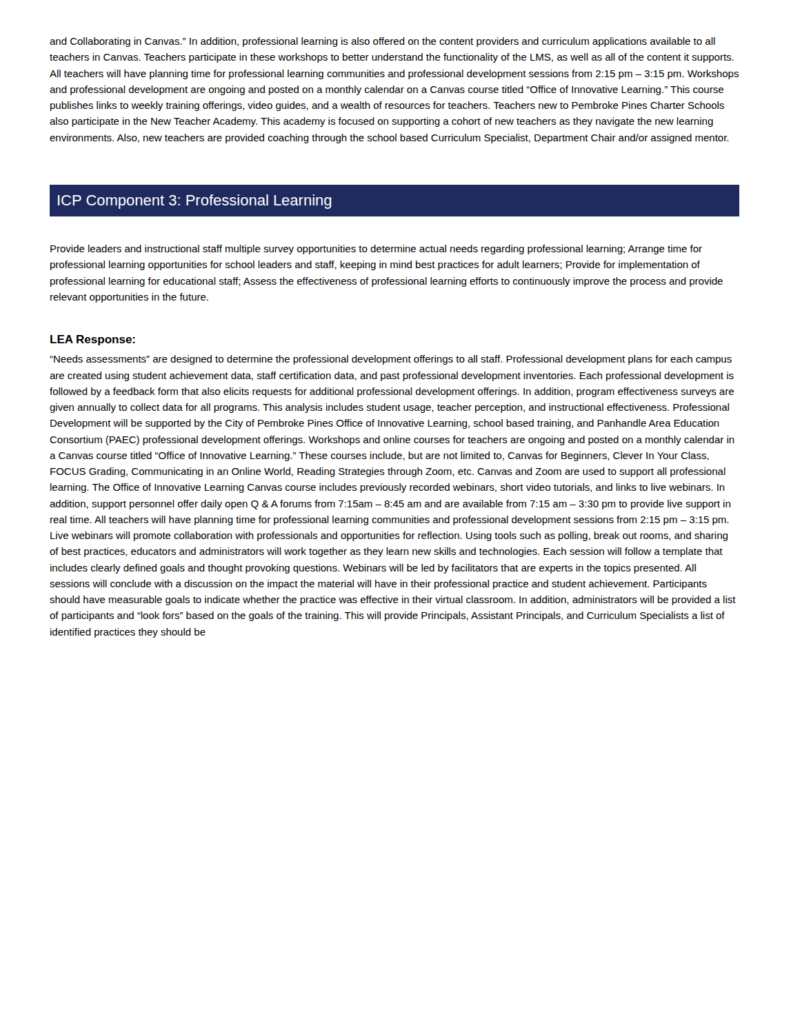and Collaborating in Canvas.” In addition, professional learning is also offered on the content providers and curriculum applications available to all teachers in Canvas. Teachers participate in these workshops to better understand the functionality of the LMS, as well as all of the content it supports. All teachers will have planning time for professional learning communities and professional development sessions from 2:15 pm – 3:15 pm. Workshops and professional development are ongoing and posted on a monthly calendar on a Canvas course titled “Office of Innovative Learning.” This course publishes links to weekly training offerings, video guides, and a wealth of resources for teachers. Teachers new to Pembroke Pines Charter Schools also participate in the New Teacher Academy. This academy is focused on supporting a cohort of new teachers as they navigate the new learning environments. Also, new teachers are provided coaching through the school based Curriculum Specialist, Department Chair and/or assigned mentor.
ICP Component 3: Professional Learning
Provide leaders and instructional staff multiple survey opportunities to determine actual needs regarding professional learning; Arrange time for professional learning opportunities for school leaders and staff, keeping in mind best practices for adult learners; Provide for implementation of professional learning for educational staff; Assess the effectiveness of professional learning efforts to continuously improve the process and provide relevant opportunities in the future.
LEA Response:
“Needs assessments” are designed to determine the professional development offerings to all staff. Professional development plans for each campus are created using student achievement data, staff certification data, and past professional development inventories. Each professional development is followed by a feedback form that also elicits requests for additional professional development offerings. In addition, program effectiveness surveys are given annually to collect data for all programs. This analysis includes student usage, teacher perception, and instructional effectiveness. Professional Development will be supported by the City of Pembroke Pines Office of Innovative Learning, school based training, and Panhandle Area Education Consortium (PAEC) professional development offerings. Workshops and online courses for teachers are ongoing and posted on a monthly calendar in a Canvas course titled “Office of Innovative Learning.” These courses include, but are not limited to, Canvas for Beginners, Clever In Your Class, FOCUS Grading, Communicating in an Online World, Reading Strategies through Zoom, etc. Canvas and Zoom are used to support all professional learning. The Office of Innovative Learning Canvas course includes previously recorded webinars, short video tutorials, and links to live webinars. In addition, support personnel offer daily open Q & A forums from 7:15am – 8:45 am and are available from 7:15 am – 3:30 pm to provide live support in real time. All teachers will have planning time for professional learning communities and professional development sessions from 2:15 pm – 3:15 pm. Live webinars will promote collaboration with professionals and opportunities for reflection. Using tools such as polling, break out rooms, and sharing of best practices, educators and administrators will work together as they learn new skills and technologies. Each session will follow a template that includes clearly defined goals and thought provoking questions. Webinars will be led by facilitators that are experts in the topics presented. All sessions will conclude with a discussion on the impact the material will have in their professional practice and student achievement. Participants should have measurable goals to indicate whether the practice was effective in their virtual classroom. In addition, administrators will be provided a list of participants and “look fors” based on the goals of the training. This will provide Principals, Assistant Principals, and Curriculum Specialists a list of identified practices they should be